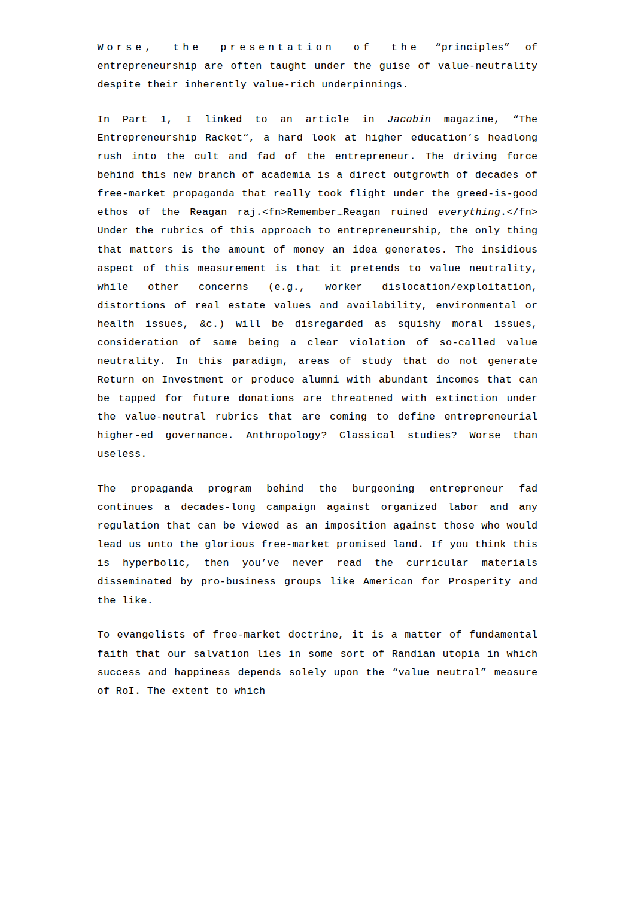Worse, the presentation of the “principles” of entrepreneurship are often taught under the guise of value-neutrality despite their inherently value-rich underpinnings.
In Part 1, I linked to an article in Jacobin magazine, “The Entrepreneurship Racket“, a hard look at higher education’s headlong rush into the cult and fad of the entrepreneur. The driving force behind this new branch of academia is a direct outgrowth of decades of free-market propaganda that really took flight under the greed-is-good ethos of the Reagan raj.<fn>Remember…Reagan ruined everything.</fn> Under the rubrics of this approach to entrepreneurship, the only thing that matters is the amount of money an idea generates. The insidious aspect of this measurement is that it pretends to value neutrality, while other concerns (e.g., worker dislocation/exploitation, distortions of real estate values and availability, environmental or health issues, &c.) will be disregarded as squishy moral issues, consideration of same being a clear violation of so-called value neutrality. In this paradigm, areas of study that do not generate Return on Investment or produce alumni with abundant incomes that can be tapped for future donations are threatened with extinction under the value-neutral rubrics that are coming to define entrepreneurial higher-ed governance. Anthropology? Classical studies? Worse than useless.
The propaganda program behind the burgeoning entrepreneur fad continues a decades-long campaign against organized labor and any regulation that can be viewed as an imposition against those who would lead us unto the glorious free-market promised land. If you think this is hyperbolic, then you’ve never read the curricular materials disseminated by pro-business groups like American for Prosperity and the like.
To evangelists of free-market doctrine, it is a matter of fundamental faith that our salvation lies in some sort of Randian utopia in which success and happiness depends solely upon the “value neutral” measure of RoI. The extent to which